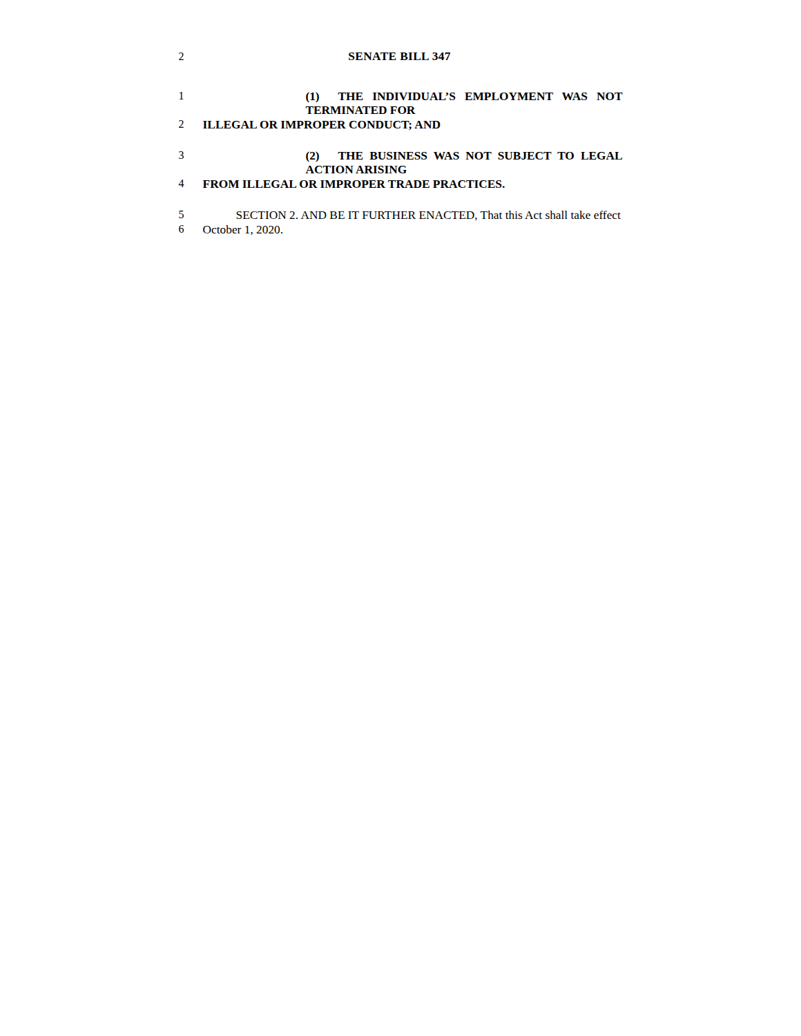2
SENATE BILL 347
1
(1) The individual’s employment was not terminated for
2
illegal or improper conduct; and
3
(2) The business was not subject to legal action arising
4
from illegal or improper trade practices.
5
SECTION 2. AND BE IT FURTHER ENACTED, That this Act shall take effect
6
October 1, 2020.